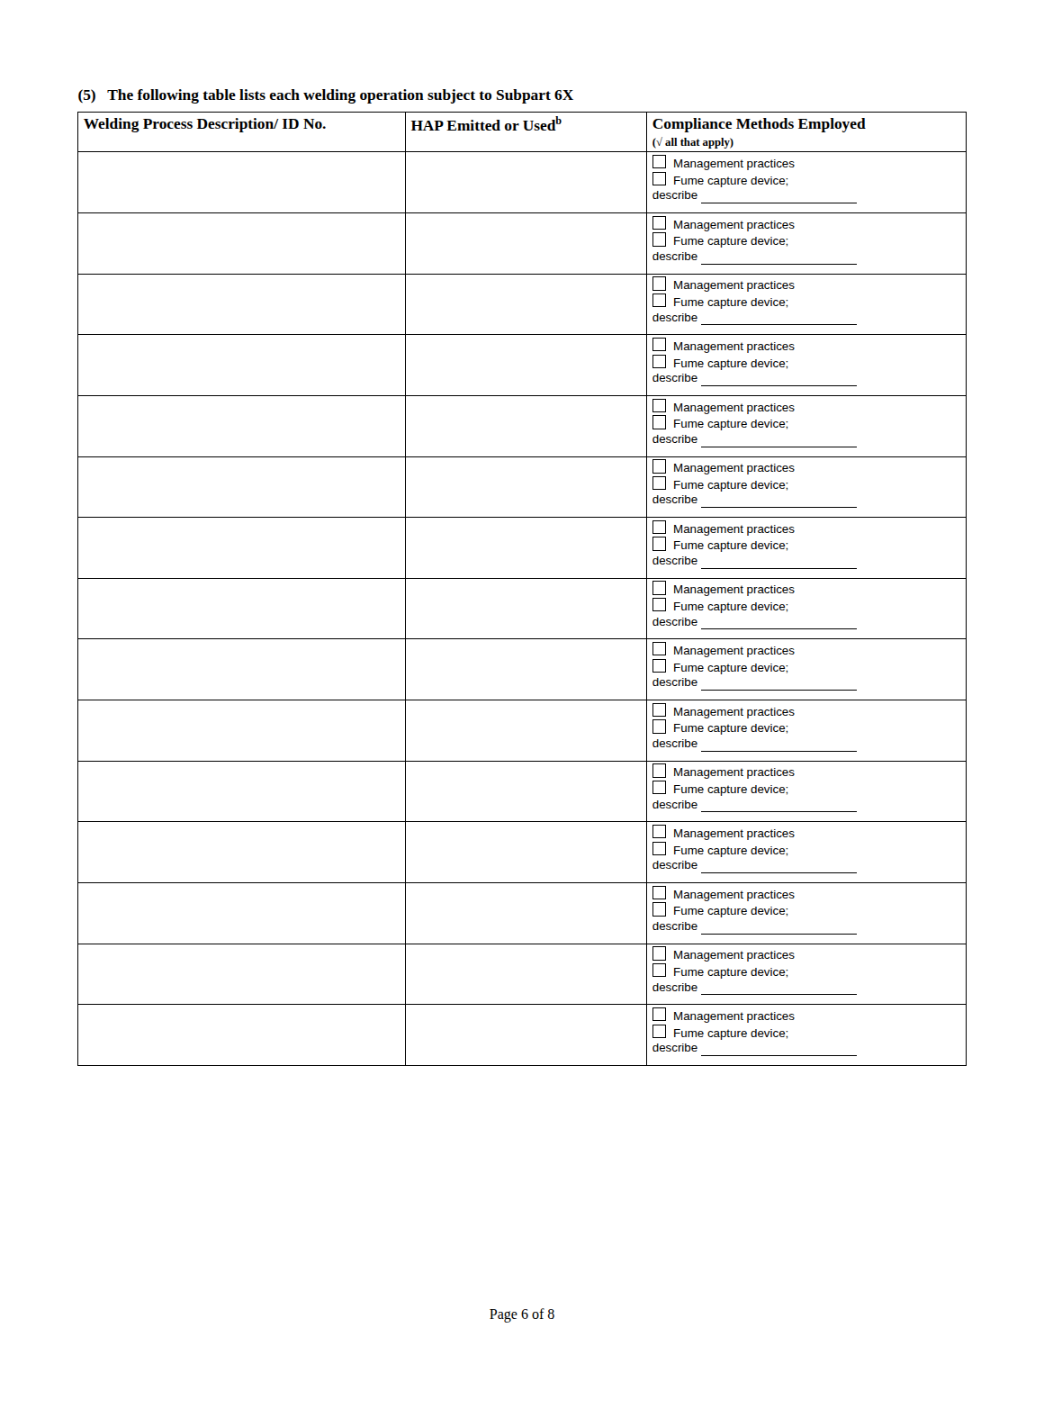(5) The following table lists each welding operation subject to Subpart 6X
| Welding Process Description/ ID No. | HAP Emitted or Used b | Compliance Methods Employed (√ all that apply) |
| --- | --- | --- |
| | | Management practices Fume capture device; describe |
| | | Management practices Fume capture device; describe |
| | | Management practices Fume capture device; describe |
| | | Management practices Fume capture device; describe |
| | | Management practices Fume capture device; describe |
| | | Management practices Fume capture device; describe |
| | | Management practices Fume capture device; describe |
| | | Management practices Fume capture device; describe |
| | | Management practices Fume capture device; describe |
| | | Management practices Fume capture device; describe |
| | | Management practices Fume capture device; describe |
| | | Management practices Fume capture device; describe |
| | | Management practices Fume capture device; describe |
| | | Management practices Fume capture device; describe |
| | | Management practices Fume capture device; describe |
Page 6 of 8